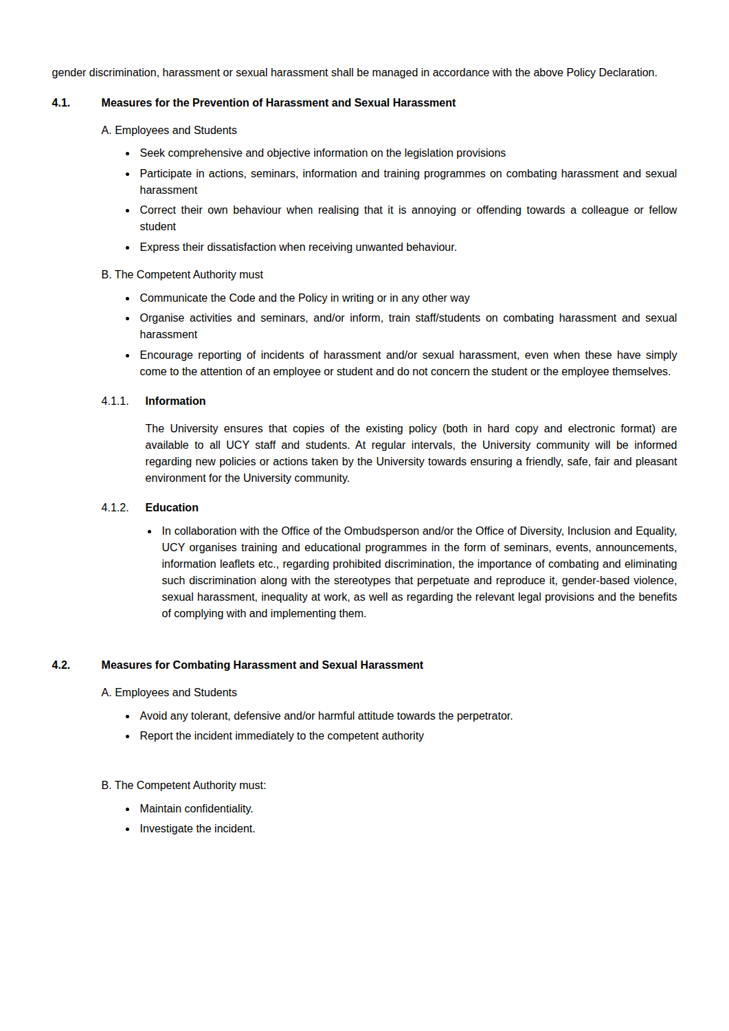gender discrimination, harassment or sexual harassment shall be managed in accordance with the above Policy Declaration.
4.1. Measures for the Prevention of Harassment and Sexual Harassment
A. Employees and Students
Seek comprehensive and objective information on the legislation provisions
Participate in actions, seminars, information and training programmes on combating harassment and sexual harassment
Correct their own behaviour when realising that it is annoying or offending towards a colleague or fellow student
Express their dissatisfaction when receiving unwanted behaviour.
B. The Competent Authority must
Communicate the Code and the Policy in writing or in any other way
Organise activities and seminars, and/or inform, train staff/students on combating harassment and sexual harassment
Encourage reporting of incidents of harassment and/or sexual harassment, even when these have simply come to the attention of an employee or student and do not concern the student or the employee themselves.
4.1.1. Information
The University ensures that copies of the existing policy (both in hard copy and electronic format) are available to all UCY staff and students. At regular intervals, the University community will be informed regarding new policies or actions taken by the University towards ensuring a friendly, safe, fair and pleasant environment for the University community.
4.1.2. Education
In collaboration with the Office of the Ombudsperson and/or the Office of Diversity, Inclusion and Equality, UCY organises training and educational programmes in the form of seminars, events, announcements, information leaflets etc., regarding prohibited discrimination, the importance of combating and eliminating such discrimination along with the stereotypes that perpetuate and reproduce it, gender-based violence, sexual harassment, inequality at work, as well as regarding the relevant legal provisions and the benefits of complying with and implementing them.
4.2. Measures for Combating Harassment and Sexual Harassment
A. Employees and Students
Avoid any tolerant, defensive and/or harmful attitude towards the perpetrator.
Report the incident immediately to the competent authority
B. The Competent Authority must:
Maintain confidentiality.
Investigate the incident.